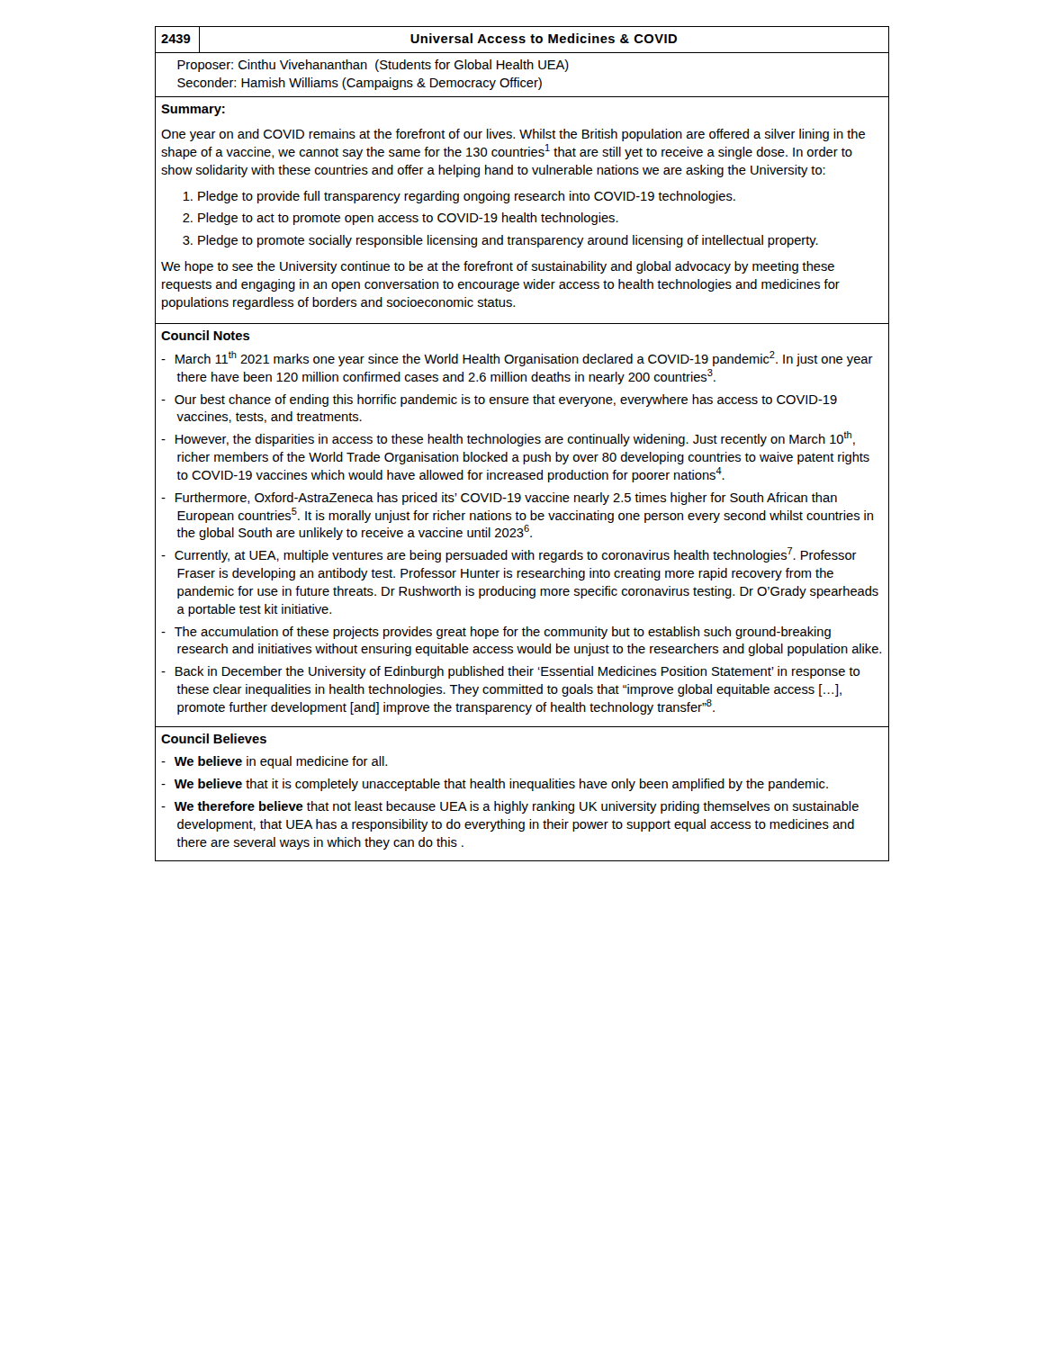| 2439 | Universal Access to Medicines & COVID |
| Proposer: Cinthu Vivehananthan (Students for Global Health UEA) Seconder: Hamish Williams (Campaigns & Democracy Officer) |
| Summary: One year on and COVID remains at the forefront of our lives. Whilst the British population are offered a silver lining in the shape of a vaccine, we cannot say the same for the 130 countries 1 that are still yet to receive a single dose. In order to show solidarity with these countries and offer a helping hand to vulnerable nations we are asking the University to: Pledge to provide full transparency regarding ongoing research into COVID-19 technologies. Pledge to act to promote open access to COVID-19 health technologies. Pledge to promote socially responsible licensing and transparency around licensing of intellectual property. We hope to see the University continue to be at the forefront of sustainability and global advocacy by meeting these requests and engaging in an open conversation to encourage wider access to health technologies and medicines for populations regardless of borders and socioeconomic status. |
| Council Notes March 11 th 2021 marks one year since the World Health Organisation declared a COVID-19 pandemic 2 . In just one year there have been 120 million confirmed cases and 2.6 million deaths in nearly 200 countries 3 . Our best chance of ending this horrific pandemic is to ensure that everyone, everywhere has access to COVID-19 vaccines, tests, and treatments. However, the disparities in access to these health technologies are continually widening. Just recently on March 10 th , richer members of the World Trade Organisation blocked a push by over 80 developing countries to waive patent rights to COVID-19 vaccines which would have allowed for increased production for poorer nations 4 . Furthermore, Oxford-AstraZeneca has priced its’ COVID-19 vaccine nearly 2.5 times higher for South African than European countries 5 . It is morally unjust for richer nations to be vaccinating one person every second whilst countries in the global South are unlikely to receive a vaccine until 2023 6 . Currently, at UEA, multiple ventures are being persuaded with regards to coronavirus health technologies 7 . Professor Fraser is developing an antibody test. Professor Hunter is researching into creating more rapid recovery from the pandemic for use in future threats. Dr Rushworth is producing more specific coronavirus testing. Dr O’Grady spearheads a portable test kit initiative. The accumulation of these projects provides great hope for the community but to establish such ground-breaking research and initiatives without ensuring equitable access would be unjust to the researchers and global population alike. Back in December the University of Edinburgh published their ‘Essential Medicines Position Statement’ in response to these clear inequalities in health technologies. They committed to goals that “improve global equitable access […], promote further development [and] improve the transparency of health technology transfer” 8 . |
| Council Believes We believe in equal medicine for all. We believe that it is completely unacceptable that health inequalities have only been amplified by the pandemic. We therefore believe that not least because UEA is a highly ranking UK university priding themselves on sustainable development, that UEA has a responsibility to do everything in their power to support equal access to medicines and there are several ways in which they can do this . |